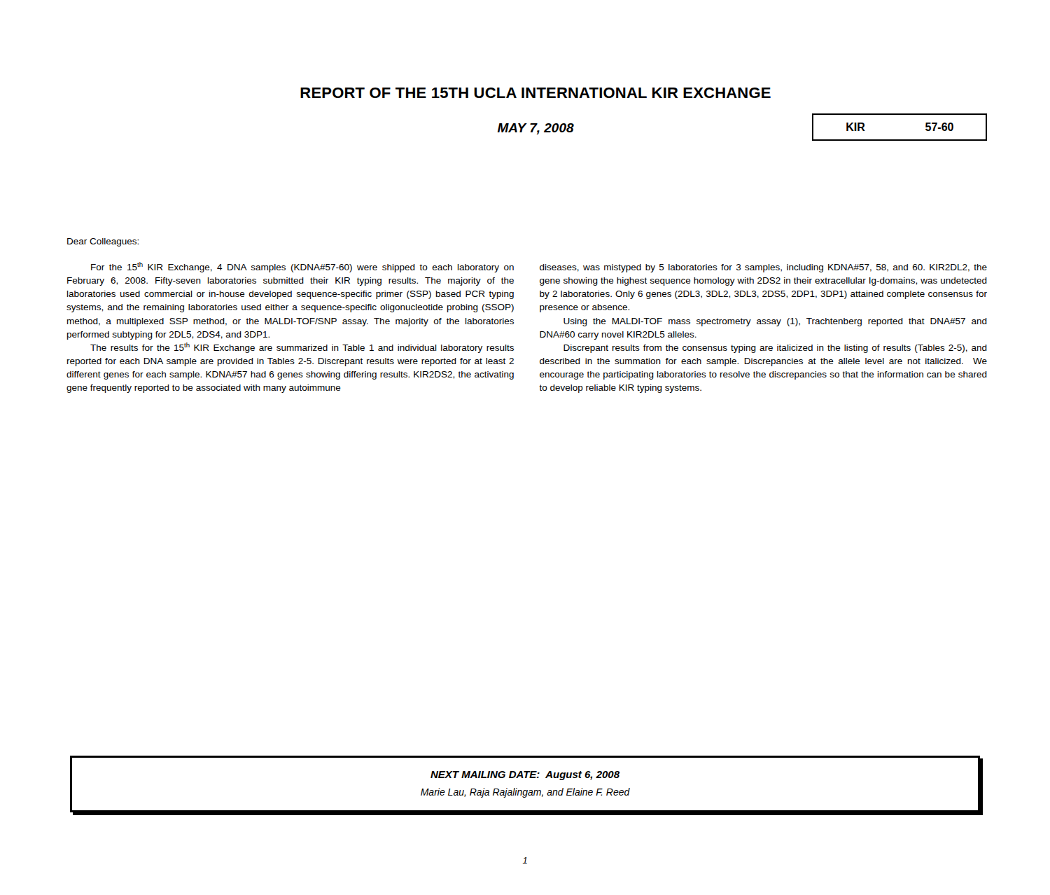REPORT OF THE 15TH UCLA INTERNATIONAL KIR EXCHANGE
MAY 7, 2008
KIR 57-60
Dear Colleagues:
For the 15th KIR Exchange, 4 DNA samples (KDNA#57-60) were shipped to each laboratory on February 6, 2008. Fifty-seven laboratories submitted their KIR typing results. The majority of the laboratories used commercial or in-house developed sequence-specific primer (SSP) based PCR typing systems, and the remaining laboratories used either a sequence-specific oligonucleotide probing (SSOP) method, a multiplexed SSP method, or the MALDI-TOF/SNP assay. The majority of the laboratories performed subtyping for 2DL5, 2DS4, and 3DP1.
The results for the 15th KIR Exchange are summarized in Table 1 and individual laboratory results reported for each DNA sample are provided in Tables 2-5. Discrepant results were reported for at least 2 different genes for each sample. KDNA#57 had 6 genes showing differing results. KIR2DS2, the activating gene frequently reported to be associated with many autoimmune
diseases, was mistyped by 5 laboratories for 3 samples, including KDNA#57, 58, and 60. KIR2DL2, the gene showing the highest sequence homology with 2DS2 in their extracellular Ig-domains, was undetected by 2 laboratories. Only 6 genes (2DL3, 3DL2, 3DL3, 2DS5, 2DP1, 3DP1) attained complete consensus for presence or absence.
Using the MALDI-TOF mass spectrometry assay (1), Trachtenberg reported that DNA#57 and DNA#60 carry novel KIR2DL5 alleles.
Discrepant results from the consensus typing are italicized in the listing of results (Tables 2-5), and described in the summation for each sample. Discrepancies at the allele level are not italicized. We encourage the participating laboratories to resolve the discrepancies so that the information can be shared to develop reliable KIR typing systems.
NEXT MAILING DATE: August 6, 2008
Marie Lau, Raja Rajalingam, and Elaine F. Reed
1